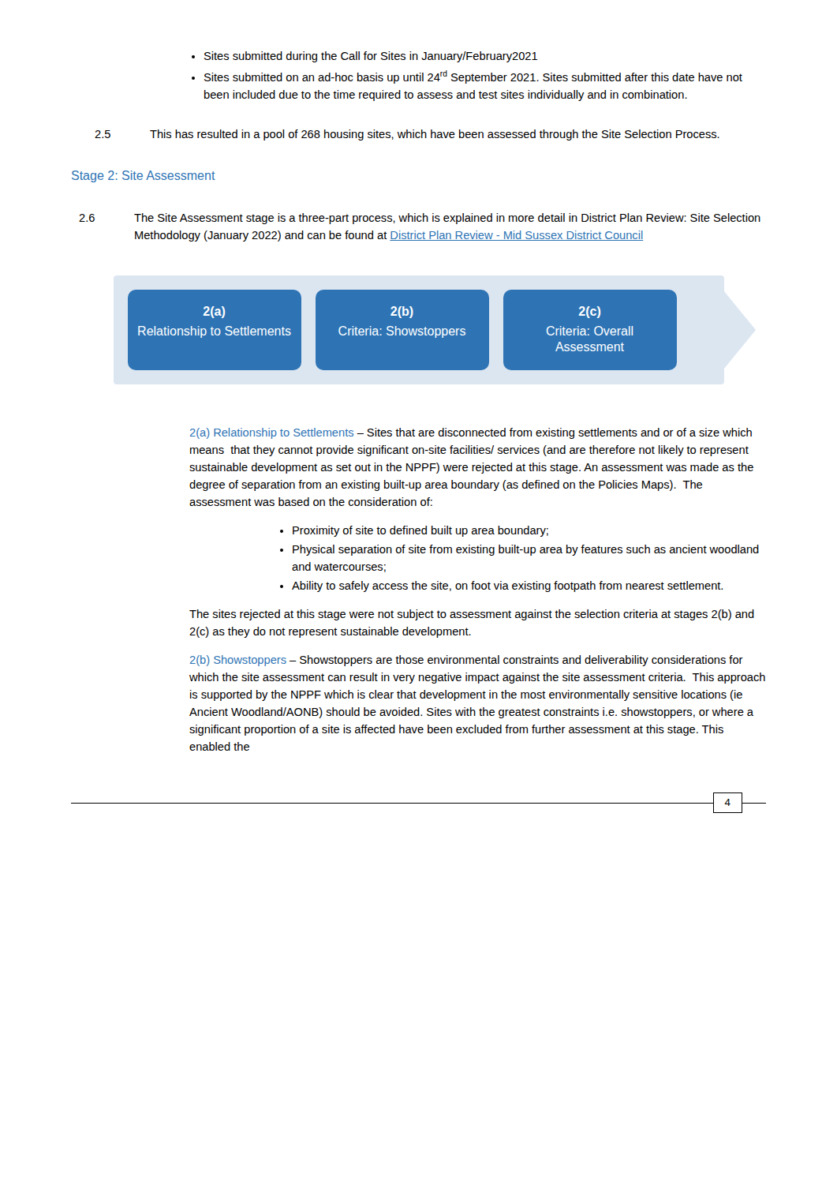Sites submitted during the Call for Sites in January/February2021
Sites submitted on an ad-hoc basis up until 24rd September 2021. Sites submitted after this date have not been included due to the time required to assess and test sites individually and in combination.
2.5
This has resulted in a pool of 268 housing sites, which have been assessed through the Site Selection Process.
Stage 2: Site Assessment
2.6
The Site Assessment stage is a three-part process, which is explained in more detail in District Plan Review: Site Selection Methodology (January 2022) and can be found at District Plan Review - Mid Sussex District Council
2(a) Relationship to Settlements
2(b) Criteria: Showstoppers
2(c) Criteria: Overall Assessment
2(a) Relationship to Settlements – Sites that are disconnected from existing settlements and or of a size which means that they cannot provide significant on-site facilities/ services (and are therefore not likely to represent sustainable development as set out in the NPPF) were rejected at this stage. An assessment was made as the degree of separation from an existing built-up area boundary (as defined on the Policies Maps). The assessment was based on the consideration of:
Proximity of site to defined built up area boundary;
Physical separation of site from existing built-up area by features such as ancient woodland and watercourses;
Ability to safely access the site, on foot via existing footpath from nearest settlement.
The sites rejected at this stage were not subject to assessment against the selection criteria at stages 2(b) and 2(c) as they do not represent sustainable development.
2(b) Showstoppers – Showstoppers are those environmental constraints and deliverability considerations for which the site assessment can result in very negative impact against the site assessment criteria. This approach is supported by the NPPF which is clear that development in the most environmentally sensitive locations (ie Ancient Woodland/AONB) should be avoided. Sites with the greatest constraints i.e. showstoppers, or where a significant proportion of a site is affected have been excluded from further assessment at this stage. This enabled the
4